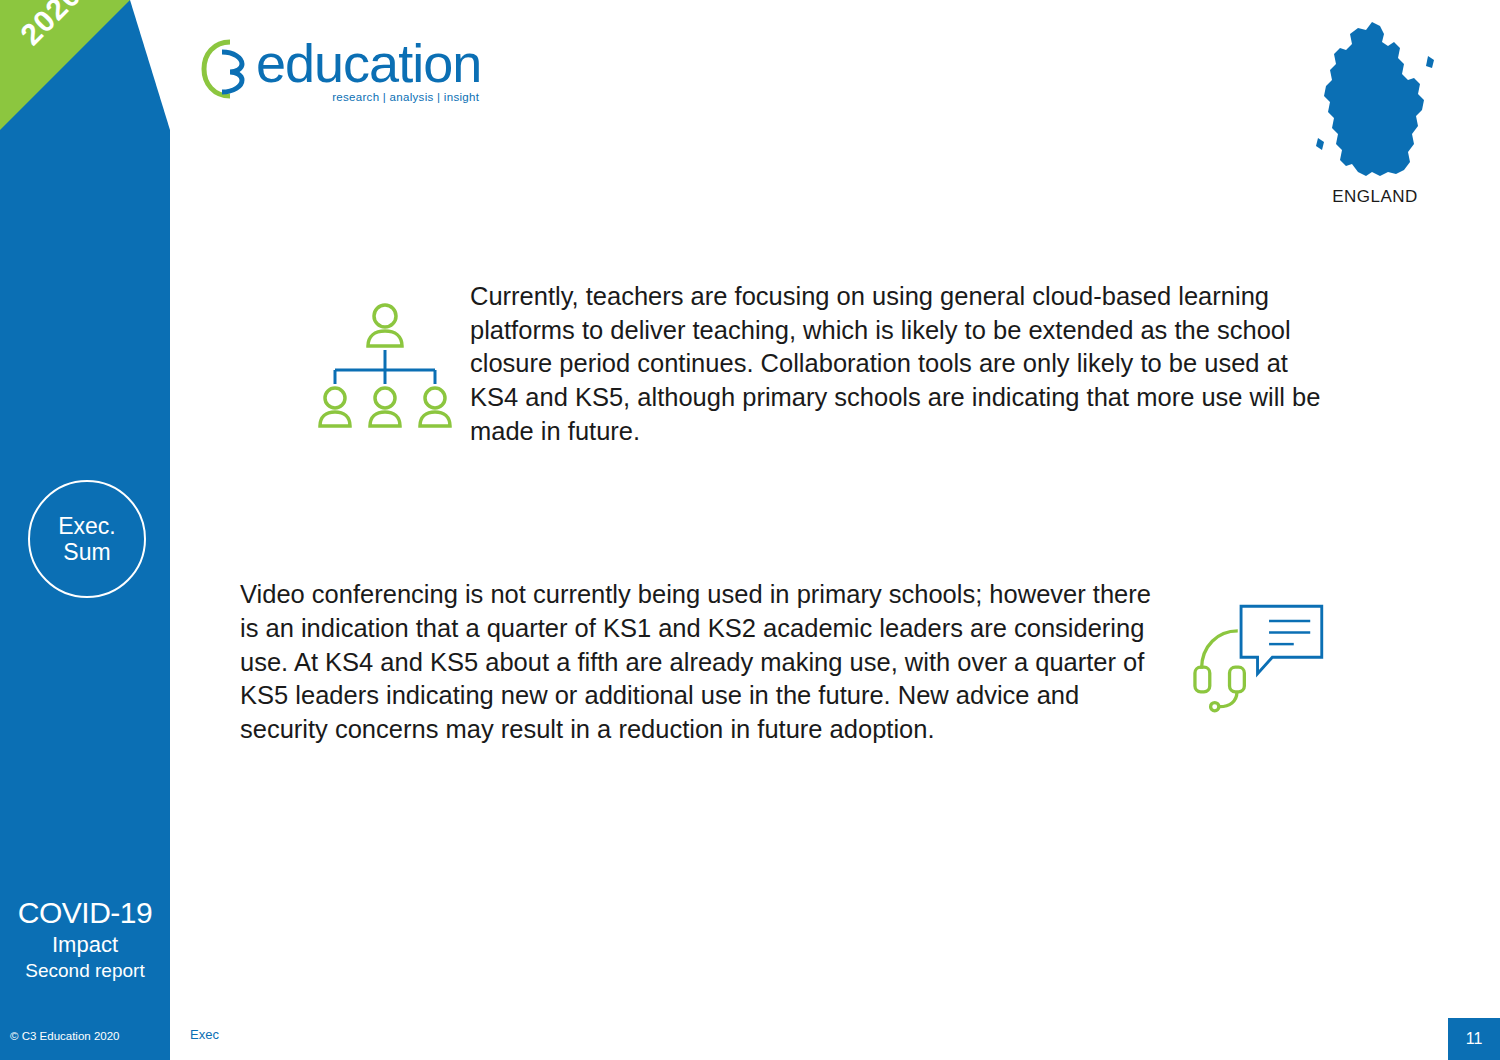2020
education
research | analysis | insight
ENGLAND
Exec. Sum
COVID-19
Impact
Second report
© C3 Education 2020
Exec
11
Currently, teachers are focusing on using general cloud-based learning platforms to deliver teaching, which is likely to be extended as the school closure period continues. Collaboration tools are only likely to be used at KS4 and KS5, although primary schools are indicating that more use will be made in future.
Video conferencing is not currently being used in primary schools; however there is an indication that a quarter of KS1 and KS2 academic leaders are considering use. At KS4 and KS5 about a fifth are already making use, with over a quarter of KS5 leaders indicating new or additional use in the future. New advice and security concerns may result in a reduction in future adoption.